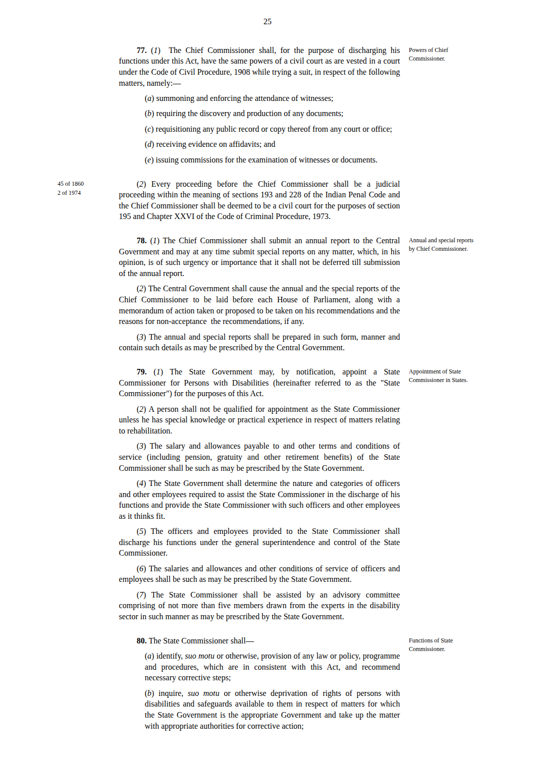25
77. (1) The Chief Commissioner shall, for the purpose of discharging his functions under this Act, have the same powers of a civil court as are vested in a court under the Code of Civil Procedure, 1908 while trying a suit, in respect of the following matters, namely:—
(a) summoning and enforcing the attendance of witnesses;
(b) requiring the discovery and production of any documents;
(c) requisitioning any public record or copy thereof from any court or office;
(d) receiving evidence on affidavits; and
(e) issuing commissions for the examination of witnesses or documents.
Powers of Chief Commissioner.
45 of 1860 2 of 1974
(2) Every proceeding before the Chief Commissioner shall be a judicial proceeding within the meaning of sections 193 and 228 of the Indian Penal Code and the Chief Commissioner shall be deemed to be a civil court for the purposes of section 195 and Chapter XXVI of the Code of Criminal Procedure, 1973.
78. (1) The Chief Commissioner shall submit an annual report to the Central Government and may at any time submit special reports on any matter, which, in his opinion, is of such urgency or importance that it shall not be deferred till submission of the annual report.
(2) The Central Government shall cause the annual and the special reports of the Chief Commissioner to be laid before each House of Parliament, along with a memorandum of action taken or proposed to be taken on his recommendations and the reasons for non-acceptance the recommendations, if any.
(3) The annual and special reports shall be prepared in such form, manner and contain such details as may be prescribed by the Central Government.
Annual and special reports by Chief Commissioner.
79. (1) The State Government may, by notification, appoint a State Commissioner for Persons with Disabilities (hereinafter referred to as the "State Commissioner") for the purposes of this Act.
(2) A person shall not be qualified for appointment as the State Commissioner unless he has special knowledge or practical experience in respect of matters relating to rehabilitation.
(3) The salary and allowances payable to and other terms and conditions of service (including pension, gratuity and other retirement benefits) of the State Commissioner shall be such as may be prescribed by the State Government.
(4) The State Government shall determine the nature and categories of officers and other employees required to assist the State Commissioner in the discharge of his functions and provide the State Commissioner with such officers and other employees as it thinks fit.
(5) The officers and employees provided to the State Commissioner shall discharge his functions under the general superintendence and control of the State Commissioner.
(6) The salaries and allowances and other conditions of service of officers and employees shall be such as may be prescribed by the State Government.
(7) The State Commissioner shall be assisted by an advisory committee comprising of not more than five members drawn from the experts in the disability sector in such manner as may be prescribed by the State Government.
Appointment of State Commissioner in States.
80. The State Commissioner shall—
(a) identify, suo motu or otherwise, provision of any law or policy, programme and procedures, which are in consistent with this Act, and recommend necessary corrective steps;
(b) inquire, suo motu or otherwise deprivation of rights of persons with disabilities and safeguards available to them in respect of matters for which the State Government is the appropriate Government and take up the matter with appropriate authorities for corrective action;
Functions of State Commissioner.